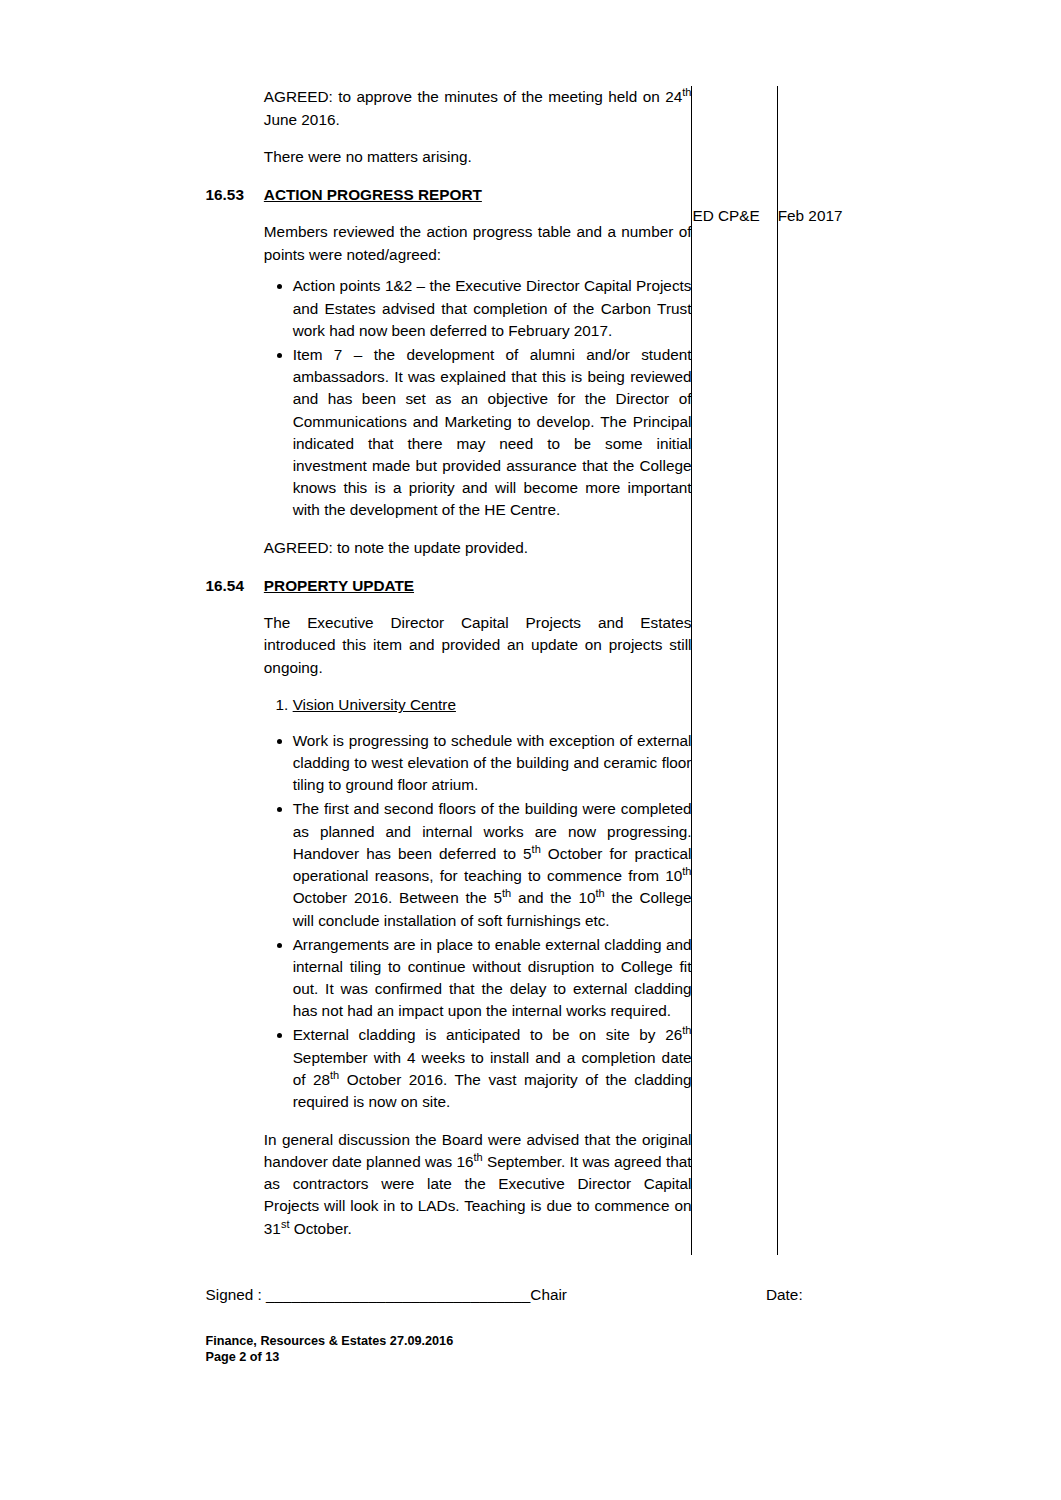| | AGREED: to approve the minutes of the meeting held on 24 th June 2016. There were no matters arising. | | |
| 16.53 | ACTION PROGRESS REPORT Members reviewed the action progress table and a number of points were noted/agreed: Action points 1&2 – the Executive Director Capital Projects and Estates advised that completion of the Carbon Trust work had now been deferred to February 2017. Item 7 – the development of alumni and/or student ambassadors. It was explained that this is being reviewed and has been set as an objective for the Director of Communications and Marketing to develop. The Principal indicated that there may need to be some initial investment made but provided assurance that the College knows this is a priority and will become more important with the development of the HE Centre. AGREED: to note the update provided. | ED CP&E | Feb 2017 |
| 16.54 | PROPERTY UPDATE The Executive Director Capital Projects and Estates introduced this item and provided an update on projects still ongoing. Vision University Centre Work is progressing to schedule with exception of external cladding to west elevation of the building and ceramic floor tiling to ground floor atrium. The first and second floors of the building were completed as planned and internal works are now progressing. Handover has been deferred to 5 th October for practical operational reasons, for teaching to commence from 10 th October 2016. Between the 5 th and the 10 th the College will conclude installation of soft furnishings etc. Arrangements are in place to enable external cladding and internal tiling to continue without disruption to College fit out. It was confirmed that the delay to external cladding has not had an impact upon the internal works required. External cladding is anticipated to be on site by 26 th September with 4 weeks to install and a completion date of 28 th October 2016. The vast majority of the cladding required is now on site. In general discussion the Board were advised that the original handover date planned was 16 th September. It was agreed that as contractors were late the Executive Director Capital Projects will look in to LADs. Teaching is due to commence on 31 st October. | | |
Signed : _______________________________Chair Date:
Finance, Resources & Estates 27.09.2016
Page 2 of 13